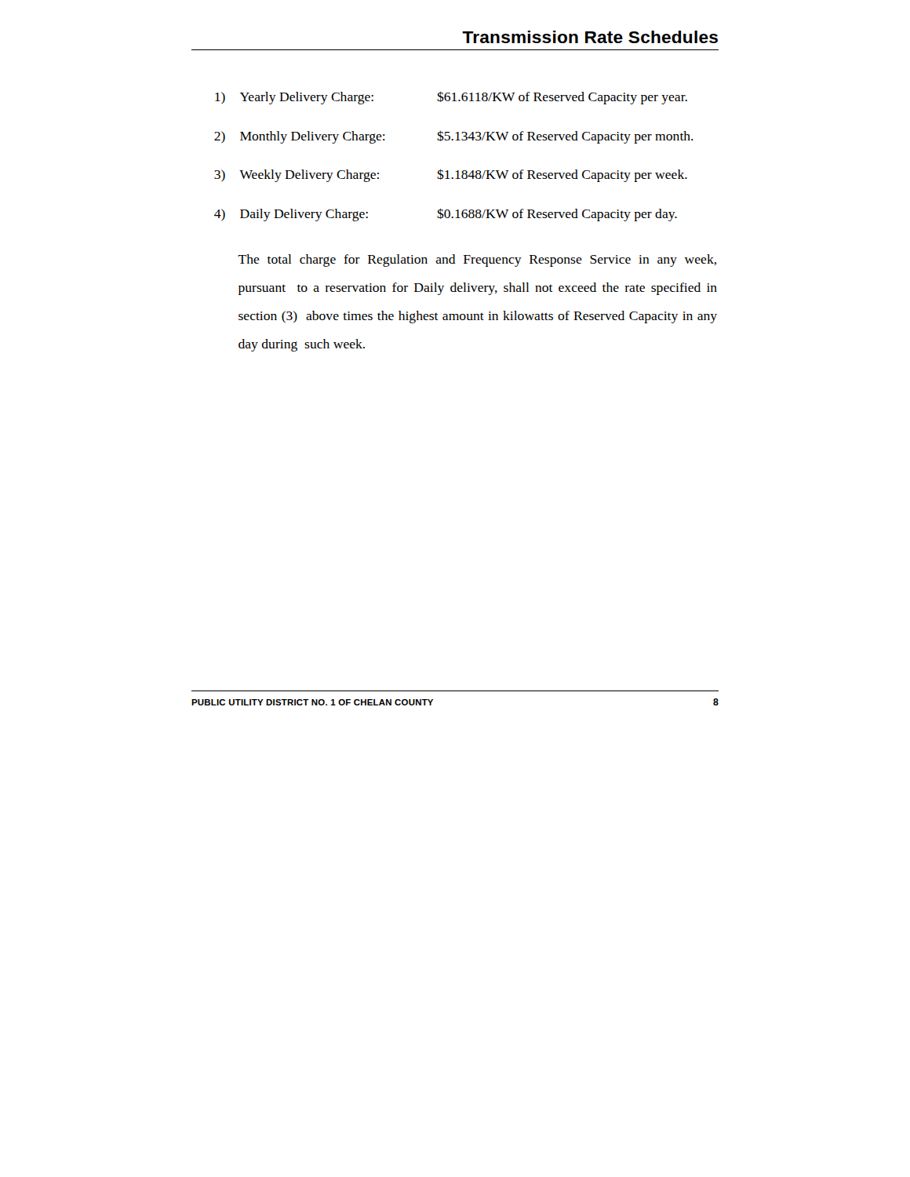Transmission Rate Schedules
1) Yearly Delivery Charge: $61.6118/KW of Reserved Capacity per year.
2) Monthly Delivery Charge: $5.1343/KW of Reserved Capacity per month.
3) Weekly Delivery Charge: $1.1848/KW of Reserved Capacity per week.
4) Daily Delivery Charge: $0.1688/KW of Reserved Capacity per day.
The total charge for Regulation and Frequency Response Service in any week, pursuant to a reservation for Daily delivery, shall not exceed the rate specified in section (3) above times the highest amount in kilowatts of Reserved Capacity in any day during such week.
PUBLIC UTILITY DISTRICT NO. 1 OF CHELAN COUNTY 8